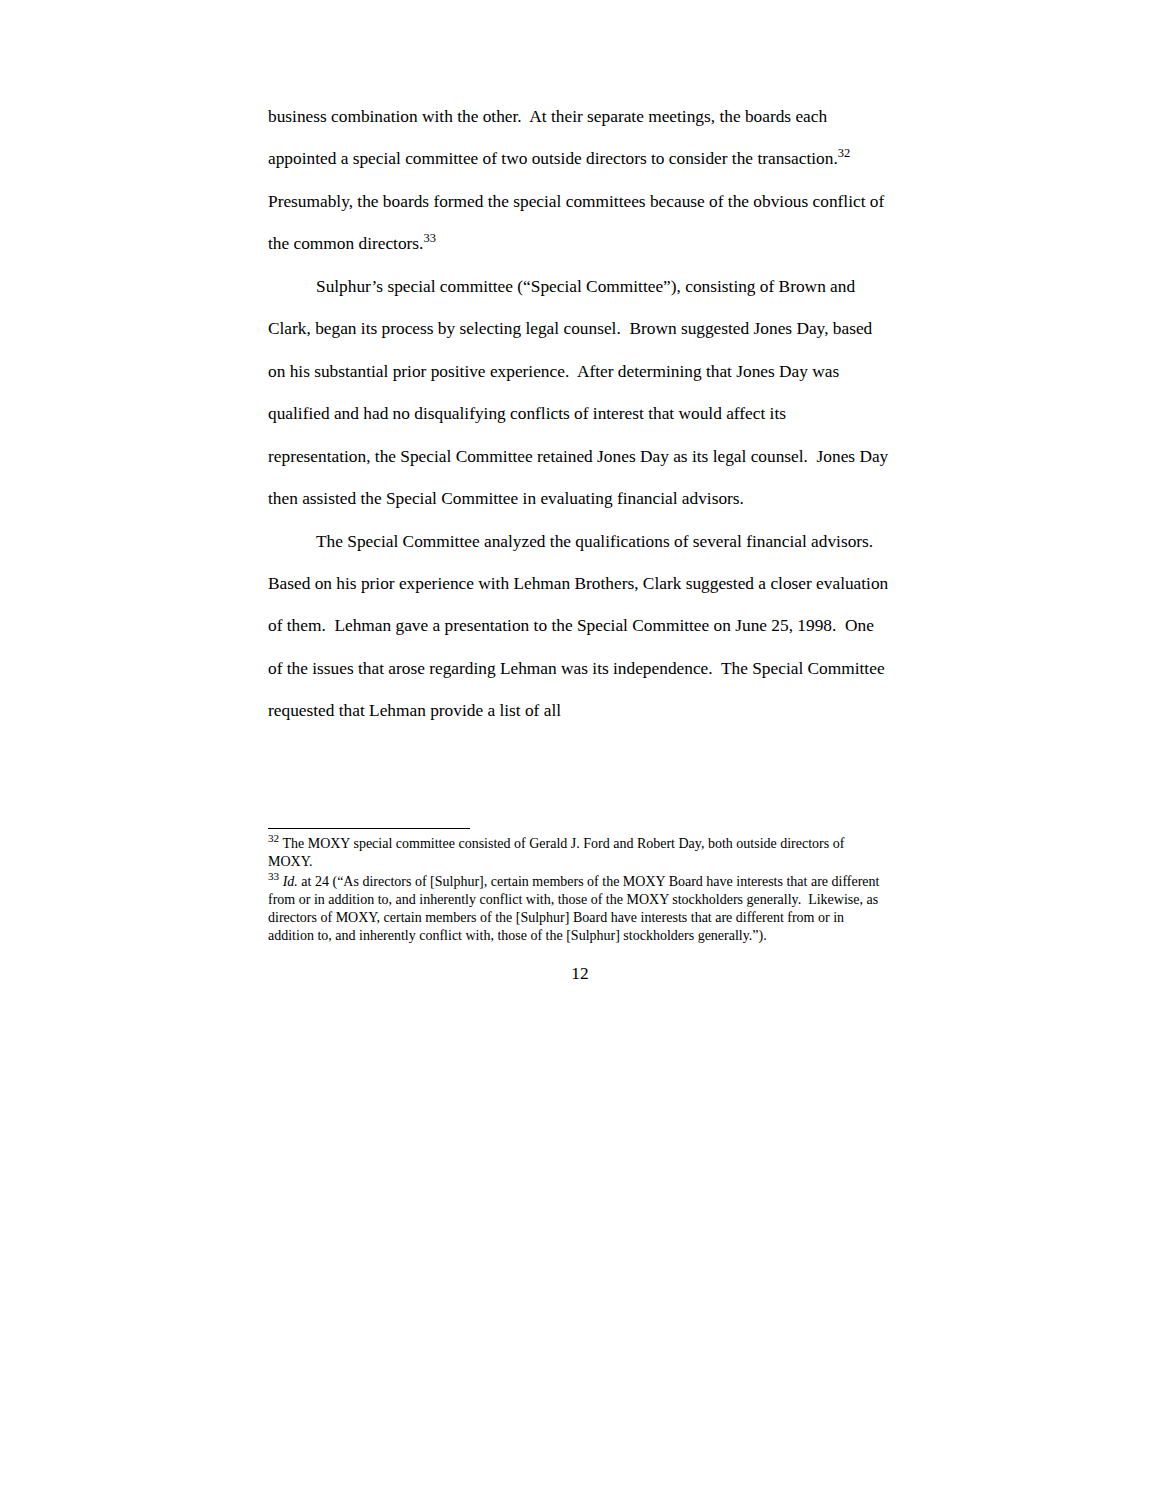business combination with the other. At their separate meetings, the boards each appointed a special committee of two outside directors to consider the transaction.32 Presumably, the boards formed the special committees because of the obvious conflict of the common directors.33
Sulphur’s special committee (“Special Committee”), consisting of Brown and Clark, began its process by selecting legal counsel. Brown suggested Jones Day, based on his substantial prior positive experience. After determining that Jones Day was qualified and had no disqualifying conflicts of interest that would affect its representation, the Special Committee retained Jones Day as its legal counsel. Jones Day then assisted the Special Committee in evaluating financial advisors.
The Special Committee analyzed the qualifications of several financial advisors. Based on his prior experience with Lehman Brothers, Clark suggested a closer evaluation of them. Lehman gave a presentation to the Special Committee on June 25, 1998. One of the issues that arose regarding Lehman was its independence. The Special Committee requested that Lehman provide a list of all
32 The MOXY special committee consisted of Gerald J. Ford and Robert Day, both outside directors of MOXY.
33 Id. at 24 (“As directors of [Sulphur], certain members of the MOXY Board have interests that are different from or in addition to, and inherently conflict with, those of the MOXY stockholders generally. Likewise, as directors of MOXY, certain members of the [Sulphur] Board have interests that are different from or in addition to, and inherently conflict with, those of the [Sulphur] stockholders generally.”).
12